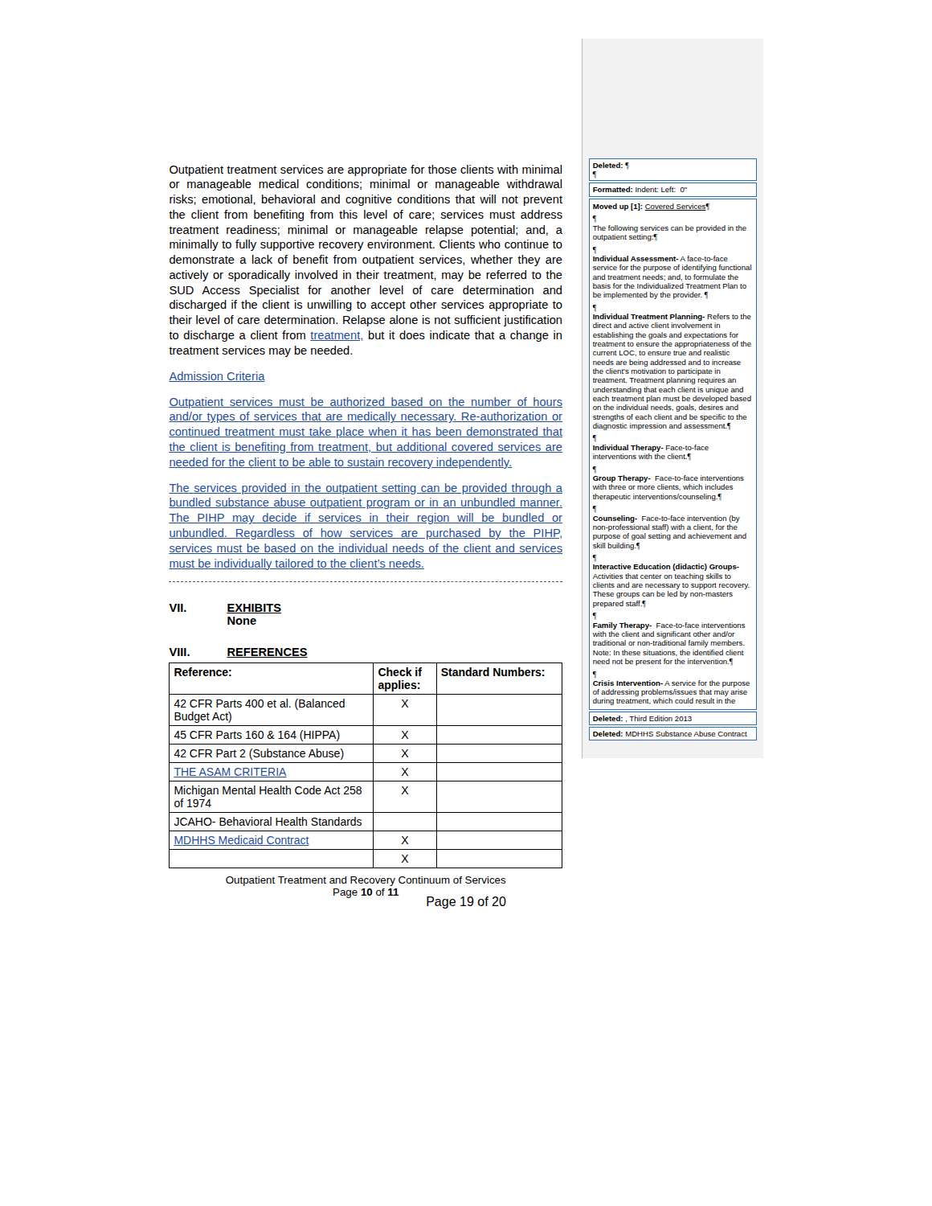Outpatient treatment services are appropriate for those clients with minimal or manageable medical conditions; minimal or manageable withdrawal risks; emotional, behavioral and cognitive conditions that will not prevent the client from benefiting from this level of care; services must address treatment readiness; minimal or manageable relapse potential; and, a minimally to fully supportive recovery environment. Clients who continue to demonstrate a lack of benefit from outpatient services, whether they are actively or sporadically involved in their treatment, may be referred to the SUD Access Specialist for another level of care determination and discharged if the client is unwilling to accept other services appropriate to their level of care determination. Relapse alone is not sufficient justification to discharge a client from treatment, but it does indicate that a change in treatment services may be needed.
Admission Criteria
Outpatient services must be authorized based on the number of hours and/or types of services that are medically necessary. Re-authorization or continued treatment must take place when it has been demonstrated that the client is benefiting from treatment, but additional covered services are needed for the client to be able to sustain recovery independently.
The services provided in the outpatient setting can be provided through a bundled substance abuse outpatient program or in an unbundled manner. The PIHP may decide if services in their region will be bundled or unbundled. Regardless of how services are purchased by the PIHP, services must be based on the individual needs of the client and services must be individually tailored to the client’s needs.
VII.
EXHIBITS
None
VIII.
REFERENCES
| Reference: | Check if applies: | Standard Numbers: |
| --- | --- | --- |
| 42 CFR Parts 400 et al. (Balanced Budget Act) | X | |
| 45 CFR Parts 160 & 164 (HIPPA) | X | |
| 42 CFR Part 2 (Substance Abuse) | X | |
| THE ASAM CRITERIA | X | |
| Michigan Mental Health Code Act 258 of 1974 | X | |
| JCAHO- Behavioral Health Standards | | |
| MDHHS Medicaid Contract | X | |
| | X | |
Outpatient Treatment and Recovery Continuum of Services
Page 10 of 11
Deleted: ¶
¶
Formatted: Indent: Left: 0"
Moved up [1]: Covered Services¶
¶
The following services can be provided in the outpatient setting:¶
¶
Individual Assessment- A face-to-face service for the purpose of identifying functional and treatment needs; and, to formulate the basis for the Individualized Treatment Plan to be implemented by the provider. ¶
¶
Individual Treatment Planning- Refers to the direct and active client involvement in establishing the goals and expectations for treatment to ensure the appropriateness of the current LOC, to ensure true and realistic needs are being addressed and to increase the client's motivation to participate in treatment. Treatment planning requires an understanding that each client is unique and each treatment plan must be developed based on the individual needs, goals, desires and strengths of each client and be specific to the diagnostic impression and assessment.¶
¶
Individual Therapy- Face-to-face interventions with the client.¶
¶
Group Therapy- Face-to-face interventions with three or more clients, which includes therapeutic interventions/counseling.¶
¶
Counseling- Face-to-face intervention (by non-professional staff) with a client, for the purpose of goal setting and achievement and skill building.¶
¶
Interactive Education (didactic) Groups- Activities that center on teaching skills to clients and are necessary to support recovery. These groups can be led by non-masters prepared staff.¶
¶
Family Therapy- Face-to-face interventions with the client and significant other and/or traditional or non-traditional family members. Note: In these situations, the identified client need not be present for the intervention.¶
¶
Crisis Intervention- A service for the purpose of addressing problems/issues that may arise during treatment, which could result in the
Deleted: , Third Edition 2013
Deleted: MDHHS Substance Abuse Contract
Page 19 of 20